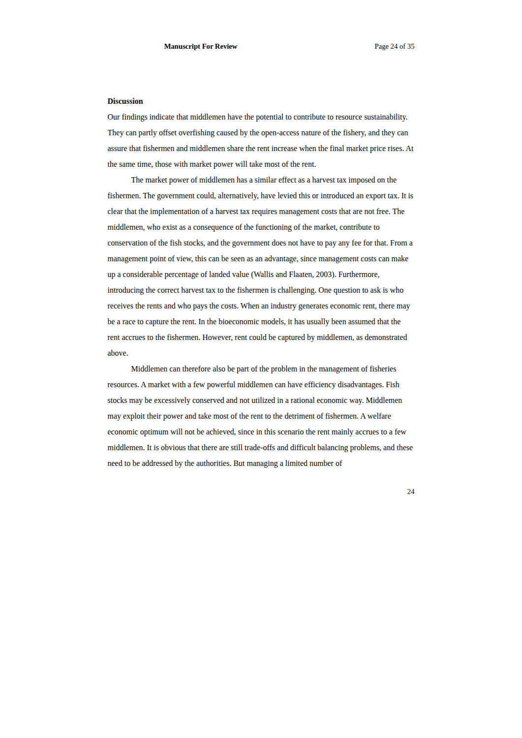Manuscript For Review Page 24 of 35
Discussion
Our findings indicate that middlemen have the potential to contribute to resource sustainability. They can partly offset overfishing caused by the open-access nature of the fishery, and they can assure that fishermen and middlemen share the rent increase when the final market price rises. At the same time, those with market power will take most of the rent.
The market power of middlemen has a similar effect as a harvest tax imposed on the fishermen. The government could, alternatively, have levied this or introduced an export tax. It is clear that the implementation of a harvest tax requires management costs that are not free. The middlemen, who exist as a consequence of the functioning of the market, contribute to conservation of the fish stocks, and the government does not have to pay any fee for that. From a management point of view, this can be seen as an advantage, since management costs can make up a considerable percentage of landed value (Wallis and Flaaten, 2003). Furthermore, introducing the correct harvest tax to the fishermen is challenging. One question to ask is who receives the rents and who pays the costs. When an industry generates economic rent, there may be a race to capture the rent. In the bioeconomic models, it has usually been assumed that the rent accrues to the fishermen. However, rent could be captured by middlemen, as demonstrated above.
Middlemen can therefore also be part of the problem in the management of fisheries resources. A market with a few powerful middlemen can have efficiency disadvantages. Fish stocks may be excessively conserved and not utilized in a rational economic way. Middlemen may exploit their power and take most of the rent to the detriment of fishermen. A welfare economic optimum will not be achieved, since in this scenario the rent mainly accrues to a few middlemen. It is obvious that there are still trade-offs and difficult balancing problems, and these need to be addressed by the authorities. But managing a limited number of
24